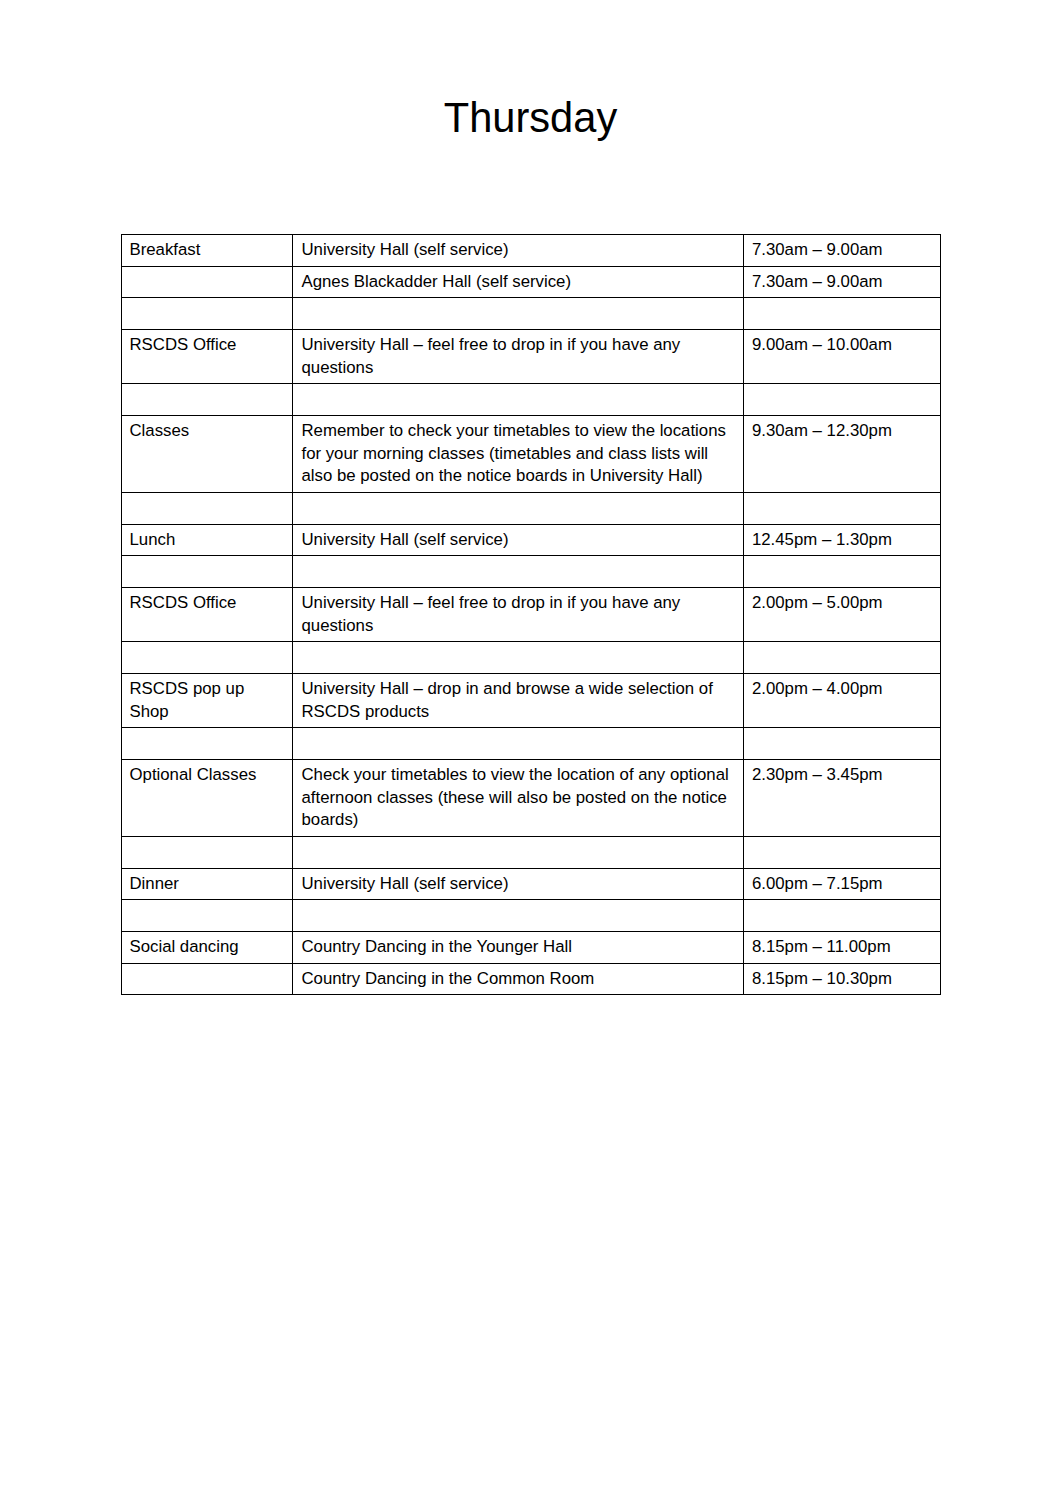Thursday
| Breakfast | University Hall (self service) | 7.30am – 9.00am |
| | Agnes Blackadder Hall (self service) | 7.30am – 9.00am |
| RSCDS Office | University Hall – feel free to drop in if you have any questions | 9.00am – 10.00am |
| Classes | Remember to check your timetables to view the locations for your morning classes (timetables and class lists will also be posted on the notice boards in University Hall) | 9.30am – 12.30pm |
| Lunch | University Hall (self service) | 12.45pm – 1.30pm |
| RSCDS Office | University Hall – feel free to drop in if you have any questions | 2.00pm – 5.00pm |
| RSCDS pop up Shop | University Hall – drop in and browse a wide selection of RSCDS products | 2.00pm – 4.00pm |
| Optional Classes | Check your timetables to view the location of any optional afternoon classes (these will also be posted on the notice boards) | 2.30pm – 3.45pm |
| Dinner | University Hall (self service) | 6.00pm – 7.15pm |
| Social dancing | Country Dancing in the Younger Hall | 8.15pm – 11.00pm |
| | Country Dancing in the Common Room | 8.15pm – 10.30pm |